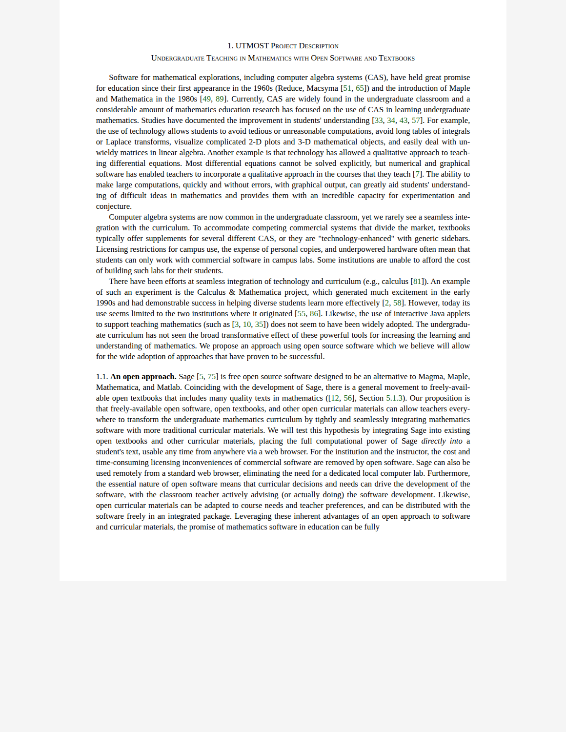1. UTMOST Project Description
Undergraduate Teaching in Mathematics with Open Software and Textbooks
Software for mathematical explorations, including computer algebra systems (CAS), have held great promise for education since their first appearance in the 1960s (Reduce, Macsyma [51, 65]) and the introduction of Maple and Mathematica in the 1980s [49, 89]. Currently, CAS are widely found in the undergraduate classroom and a considerable amount of mathematics education research has focused on the use of CAS in learning undergraduate mathematics. Studies have documented the improvement in students' understanding [33, 34, 43, 57]. For example, the use of technology allows students to avoid tedious or unreasonable computations, avoid long tables of integrals or Laplace transforms, visualize complicated 2-D plots and 3-D mathematical objects, and easily deal with unwieldy matrices in linear algebra. Another example is that technology has allowed a qualitative approach to teaching differential equations. Most differential equations cannot be solved explicitly, but numerical and graphical software has enabled teachers to incorporate a qualitative approach in the courses that they teach [7]. The ability to make large computations, quickly and without errors, with graphical output, can greatly aid students' understanding of difficult ideas in mathematics and provides them with an incredible capacity for experimentation and conjecture.
Computer algebra systems are now common in the undergraduate classroom, yet we rarely see a seamless integration with the curriculum. To accommodate competing commercial systems that divide the market, textbooks typically offer supplements for several different CAS, or they are "technology-enhanced" with generic sidebars. Licensing restrictions for campus use, the expense of personal copies, and underpowered hardware often mean that students can only work with commercial software in campus labs. Some institutions are unable to afford the cost of building such labs for their students.
There have been efforts at seamless integration of technology and curriculum (e.g., calculus [81]). An example of such an experiment is the Calculus & Mathematica project, which generated much excitement in the early 1990s and had demonstrable success in helping diverse students learn more effectively [2, 58]. However, today its use seems limited to the two institutions where it originated [55, 86]. Likewise, the use of interactive Java applets to support teaching mathematics (such as [3, 10, 35]) does not seem to have been widely adopted. The undergraduate curriculum has not seen the broad transformative effect of these powerful tools for increasing the learning and understanding of mathematics. We propose an approach using open source software which we believe will allow for the wide adoption of approaches that have proven to be successful.
1.1. An open approach. Sage [5, 75] is free open source software designed to be an alternative to Magma, Maple, Mathematica, and Matlab. Coinciding with the development of Sage, there is a general movement to freely-available open textbooks that includes many quality texts in mathematics ([12, 56], Section 5.1.3). Our proposition is that freely-available open software, open textbooks, and other open curricular materials can allow teachers everywhere to transform the undergraduate mathematics curriculum by tightly and seamlessly integrating mathematics software with more traditional curricular materials. We will test this hypothesis by integrating Sage into existing open textbooks and other curricular materials, placing the full computational power of Sage directly into a student's text, usable any time from anywhere via a web browser. For the institution and the instructor, the cost and time-consuming licensing inconveniences of commercial software are removed by open software. Sage can also be used remotely from a standard web browser, eliminating the need for a dedicated local computer lab. Furthermore, the essential nature of open software means that curricular decisions and needs can drive the development of the software, with the classroom teacher actively advising (or actually doing) the software development. Likewise, open curricular materials can be adapted to course needs and teacher preferences, and can be distributed with the software freely in an integrated package. Leveraging these inherent advantages of an open approach to software and curricular materials, the promise of mathematics software in education can be fully